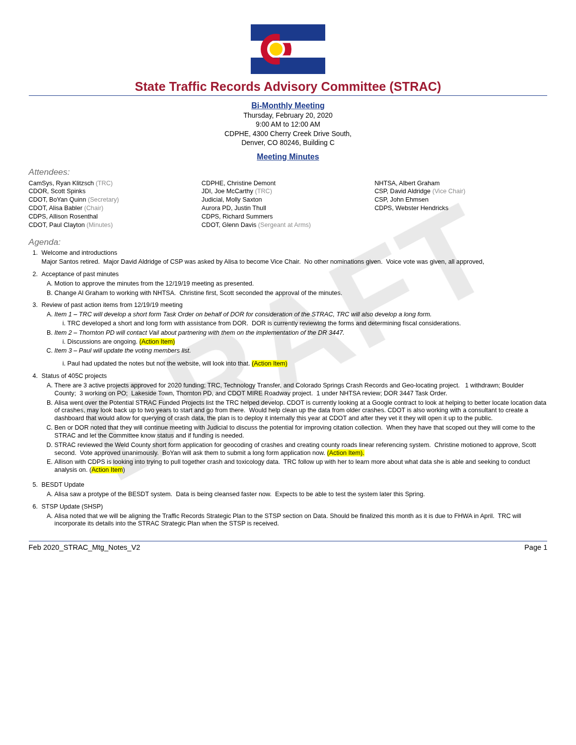DRAFT
State Traffic Records Advisory Committee (STRAC)
Bi-Monthly Meeting
Thursday, February 20, 2020
9:00 AM to 12:00 AM
CDPHE, 4300 Cherry Creek Drive South,
Denver, CO 80246, Building C
Meeting Minutes
Attendees:
| CamSys, Ryan Klitzsch (TRC) | CDPHE, Christine Demont | NHTSA, Albert Graham |
| CDOR, Scott Spinks | JDI, Joe McCarthy (TRC) | CSP, David Aldridge (Vice Chair) |
| CDOT, BoYan Quinn (Secretary) | Judicial, Molly Saxton | CSP, John Ehmsen |
| CDOT, Alisa Babler (Chair) | Aurora PD, Justin Thull | CDPS, Webster Hendricks |
| CDPS, Allison Rosenthal | CDPS, Richard Summers | |
| CDOT, Paul Clayton (Minutes) | CDOT, Glenn Davis (Sergeant at Arms) | |
Agenda:
Welcome and introductions
Major Santos retired. Major David Aldridge of CSP was asked by Alisa to become Vice Chair. No other nominations given. Voice vote was given, all approved,
Acceptance of past minutes
Motion to approve the minutes from the 12/19/19 meeting as presented.
Change Al Graham to working with NHTSA. Christine first, Scott seconded the approval of the minutes.
Review of past action items from 12/19/19 meeting
Item 1 – TRC will develop a short form Task Order on behalf of DOR for consideration of the STRAC, TRC will also develop a long form.
TRC developed a short and long form with assistance from DOR. DOR is currently reviewing the forms and determining fiscal considerations.
Item 2 – Thornton PD will contact Vail about partnering with them on the implementation of the DR 3447.
Discussions are ongoing. (Action Item)
Item 3 – Paul will update the voting members list.
Paul had updated the notes but not the website, will look into that. (Action Item)
Status of 405C projects
There are 3 active projects approved for 2020 funding; TRC, Technology Transfer, and Colorado Springs Crash Records and Geo-locating project. 1 withdrawn; Boulder County; 3 working on PO; Lakeside Town, Thornton PD, and CDOT MIRE Roadway project. 1 under NHTSA review; DOR 3447 Task Order.
Alisa went over the Potential STRAC Funded Projects list the TRC helped develop. CDOT is currently looking at a Google contract to look at helping to better locate location data of crashes, may look back up to two years to start and go from there. Would help clean up the data from older crashes. CDOT is also working with a consultant to create a dashboard that would allow for querying of crash data, the plan is to deploy it internally this year at CDOT and after they vet it they will open it up to the public.
Ben or DOR noted that they will continue meeting with Judicial to discuss the potential for improving citation collection. When they have that scoped out they will come to the STRAC and let the Committee know status and if funding is needed.
STRAC reviewed the Weld County short form application for geocoding of crashes and creating county roads linear referencing system. Christine motioned to approve, Scott second. Vote approved unanimously. BoYan will ask them to submit a long form application now. (Action Item).
Allison with CDPS is looking into trying to pull together crash and toxicology data. TRC follow up with her to learn more about what data she is able and seeking to conduct analysis on. (Action Item)
BESDT Update
Alisa saw a protype of the BESDT system. Data is being cleansed faster now. Expects to be able to test the system later this Spring.
STSP Update (SHSP)
Alisa noted that we will be aligning the Traffic Records Strategic Plan to the STSP section on Data. Should be finalized this month as it is due to FHWA in April. TRC will incorporate its details into the STRAC Strategic Plan when the STSP is received.
Feb 2020_STRAC_Mtg_Notes_V2 Page 1